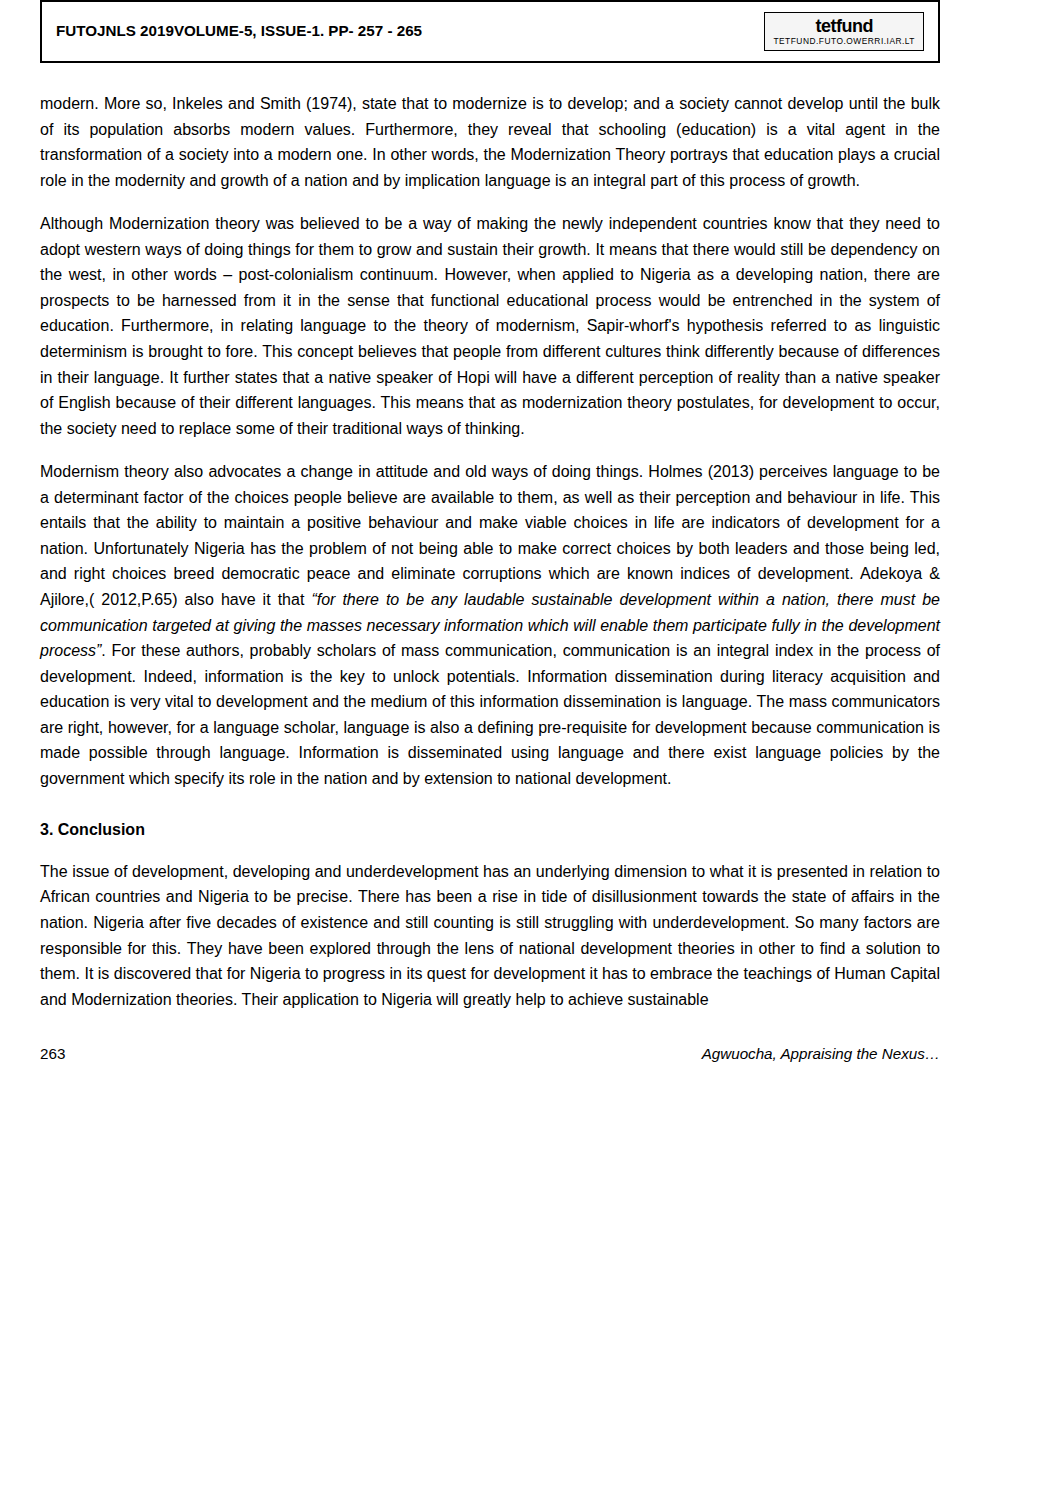FUTOJNLS 2019VOLUME-5, ISSUE-1. PP- 257 - 265
tetfund
TETFUND.FUTO.OWERRI.IAR.LT
modern. More so, Inkeles and Smith (1974), state that to modernize is to develop; and a society cannot develop until the bulk of its population absorbs modern values. Furthermore, they reveal that schooling (education) is a vital agent in the transformation of a society into a modern one. In other words, the Modernization Theory portrays that education plays a crucial role in the modernity and growth of a nation and by implication language is an integral part of this process of growth.
Although Modernization theory was believed to be a way of making the newly independent countries know that they need to adopt western ways of doing things for them to grow and sustain their growth. It means that there would still be dependency on the west, in other words – post-colonialism continuum. However, when applied to Nigeria as a developing nation, there are prospects to be harnessed from it in the sense that functional educational process would be entrenched in the system of education. Furthermore, in relating language to the theory of modernism, Sapir-whorf's hypothesis referred to as linguistic determinism is brought to fore. This concept believes that people from different cultures think differently because of differences in their language. It further states that a native speaker of Hopi will have a different perception of reality than a native speaker of English because of their different languages. This means that as modernization theory postulates, for development to occur, the society need to replace some of their traditional ways of thinking.
Modernism theory also advocates a change in attitude and old ways of doing things. Holmes (2013) perceives language to be a determinant factor of the choices people believe are available to them, as well as their perception and behaviour in life. This entails that the ability to maintain a positive behaviour and make viable choices in life are indicators of development for a nation. Unfortunately Nigeria has the problem of not being able to make correct choices by both leaders and those being led, and right choices breed democratic peace and eliminate corruptions which are known indices of development. Adekoya & Ajilore,( 2012,P.65) also have it that “for there to be any laudable sustainable development within a nation, there must be communication targeted at giving the masses necessary information which will enable them participate fully in the development process”. For these authors, probably scholars of mass communication, communication is an integral index in the process of development. Indeed, information is the key to unlock potentials. Information dissemination during literacy acquisition and education is very vital to development and the medium of this information dissemination is language. The mass communicators are right, however, for a language scholar, language is also a defining pre-requisite for development because communication is made possible through language. Information is disseminated using language and there exist language policies by the government which specify its role in the nation and by extension to national development.
3. Conclusion
The issue of development, developing and underdevelopment has an underlying dimension to what it is presented in relation to African countries and Nigeria to be precise. There has been a rise in tide of disillusionment towards the state of affairs in the nation. Nigeria after five decades of existence and still counting is still struggling with underdevelopment. So many factors are responsible for this. They have been explored through the lens of national development theories in other to find a solution to them. It is discovered that for Nigeria to progress in its quest for development it has to embrace the teachings of Human Capital and Modernization theories. Their application to Nigeria will greatly help to achieve sustainable
263 Agwuocha, Appraising the Nexus…